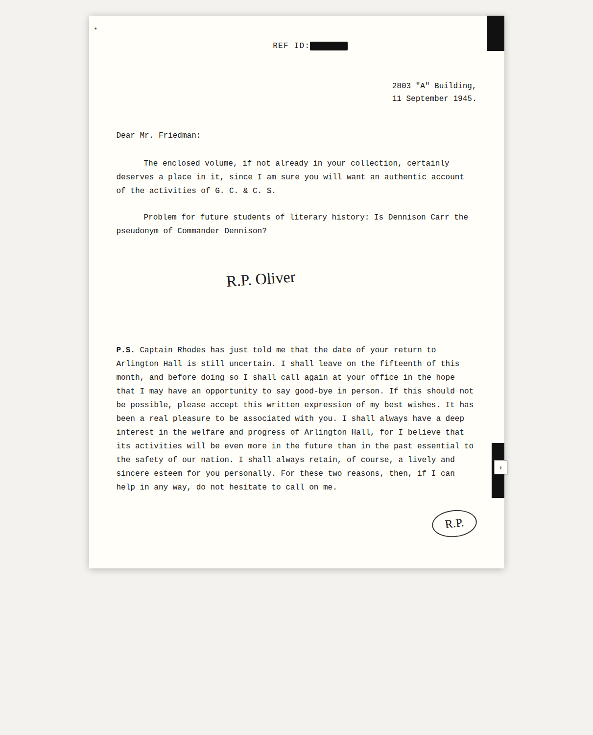•
REF ID:A69985
2803 "A" Building,
11 September 1945.
Dear Mr. Friedman:
The enclosed volume, if not already in your collection, certainly deserves a place in it, since I am sure you will want an authentic account of the activities of G. C. & C. S.
Problem for future students of literary history: Is Dennison Carr the pseudonym of Commander Dennison?
R.P. Oliver
P.S. Captain Rhodes has just told me that the date of your return to Arlington Hall is still uncertain. I shall leave on the fifteenth of this month, and before doing so I shall call again at your office in the hope that I may have an opportunity to say good-bye in person. If this should not be possible, please accept this written expression of my best wishes. It has been a real pleasure to be associated with you. I shall always have a deep interest in the welfare and progress of Arlington Hall, for I believe that its activities will be even more in the future than in the past essential to the safety of our nation. I shall always retain, of course, a lively and sincere esteem for you personally. For these two reasons, then, if I can help in any way, do not hesitate to call on me.
›
R.P.